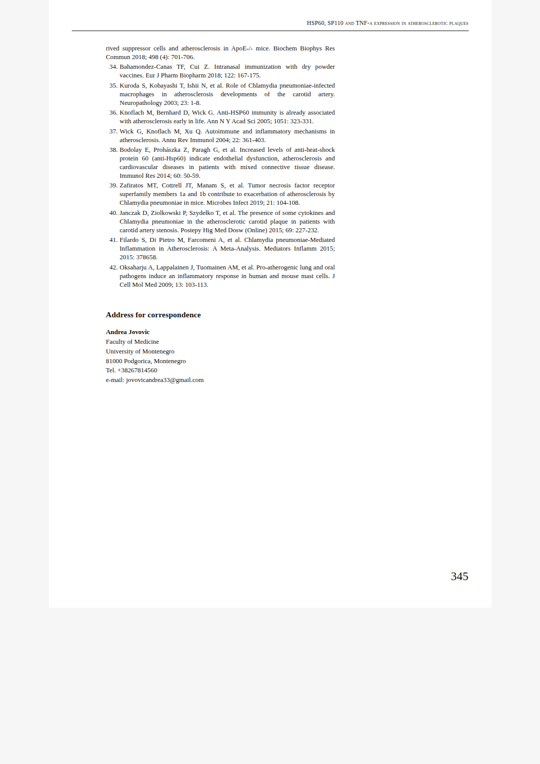HSP60, SP110 and TNF-α expression in atherosclerotic plaques
rived suppressor cells and atherosclerosis in ApoE-/- mice. Biochem Biophys Res Commun 2018; 498 (4): 701-706.
Bahamondez-Canas TF, Cui Z. Intranasal immunization with dry powder vaccines. Eur J Pharm Biopharm 2018; 122: 167-175.
Kuroda S, Kobayashi T, Ishii N, et al. Role of Chlamydia pneumoniae-infected macrophages in atherosclerosis developments of the carotid artery. Neuropathology 2003; 23: 1-8.
Knoflach M, Bernhard D, Wick G. Anti-HSP60 immunity is already associated with atherosclerosis early in life. Ann N Y Acad Sci 2005; 1051: 323-331.
Wick G, Knoflach M, Xu Q. Autoimmune and inflammatory mechanisms in atherosclerosis. Annu Rev Immunol 2004; 22: 361-403.
Bodolay E, Prohászka Z, Paragh G, et al. Increased levels of anti-heat-shock protein 60 (anti-Hsp60) indicate endothelial dysfunction, atherosclerosis and cardiovascular diseases in patients with mixed connective tissue disease. Immunol Res 2014; 60: 50-59.
Zafiratos MT, Cottrell JT, Manam S, et al. Tumor necrosis factor receptor superfamily members 1a and 1b contribute to exacerbation of atherosclerosis by Chlamydia pneumoniae in mice. Microbes Infect 2019; 21: 104-108.
Janczak D, Ziolkowski P, Szydełko T, et al. The presence of some cytokines and Chlamydia pneumoniae in the atherosclerotic carotid plaque in patients with carotid artery stenosis. Postepy Hig Med Dosw (Online) 2015; 69: 227-232.
Filardo S, Di Pietro M, Farcomeni A, et al. Chlamydia pneumoniae-Mediated Inflammation in Atherosclerosis: A Meta-Analysis. Mediators Inflamm 2015; 2015: 378658.
Oksaharju A, Lappalainen J, Tuomainen AM, et al. Pro-atherogenic lung and oral pathogens induce an inflammatory response in human and mouse mast cells. J Cell Mol Med 2009; 13: 103-113.
Address for correspondence
Andrea Jovovic
Faculty of Medicine
University of Montenegro
81000 Podgorica, Montenegro
Tel. +38267814560
e-mail: jovovicandrea33@gmail.com
345